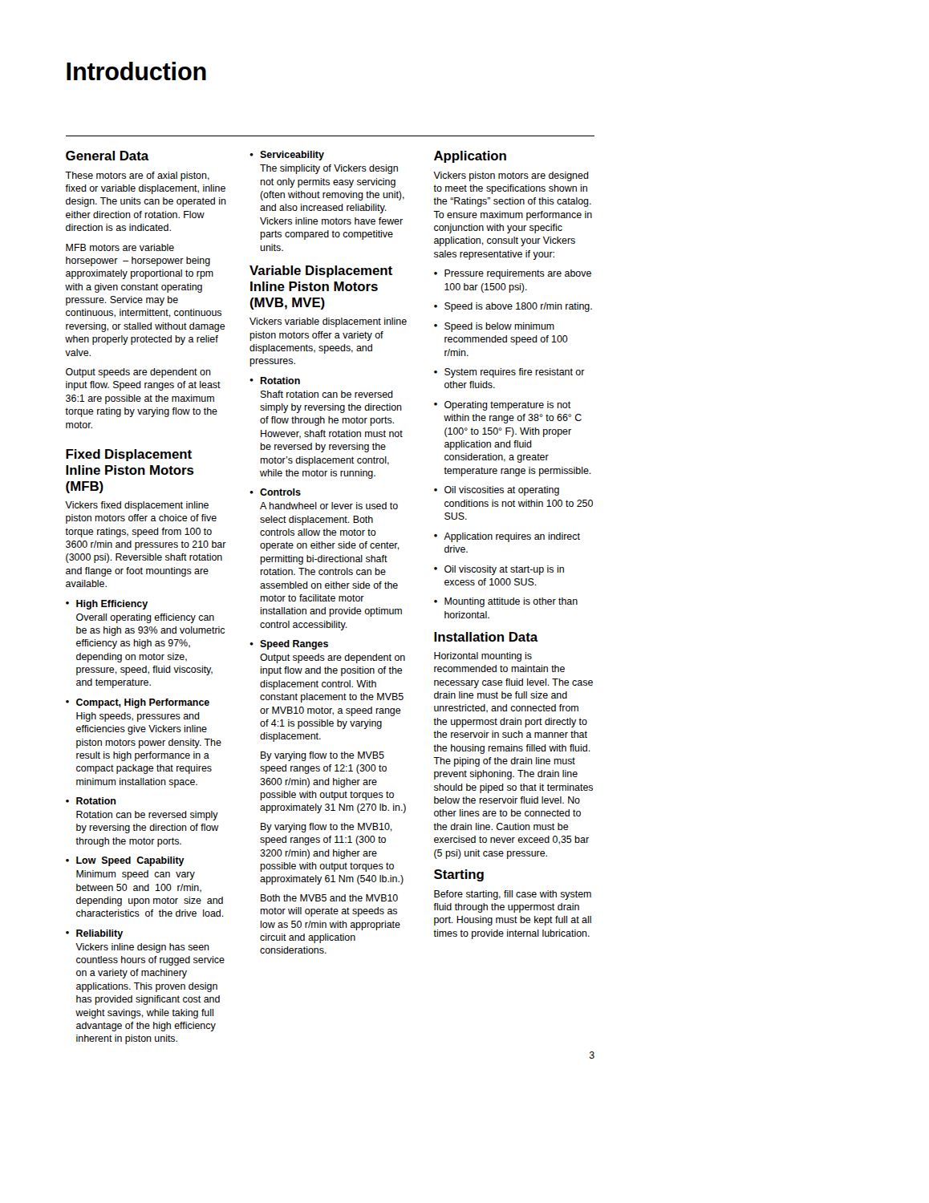Introduction
General Data
These motors are of axial piston, fixed or variable displacement, inline design. The units can be operated in either direction of rotation. Flow direction is as indicated.
MFB motors are variable horsepower – horsepower being approximately proportional to rpm with a given constant operating pressure. Service may be continuous, intermittent, continuous reversing, or stalled without damage when properly protected by a relief valve.
Output speeds are dependent on input flow. Speed ranges of at least 36:1 are possible at the maximum torque rating by varying flow to the motor.
Fixed Displacement Inline Piston Motors (MFB)
Vickers fixed displacement inline piston motors offer a choice of five torque ratings, speed from 100 to 3600 r/min and pressures to 210 bar (3000 psi). Reversible shaft rotation and flange or foot mountings are available.
High Efficiency Overall operating efficiency can be as high as 93% and volumetric efficiency as high as 97%, depending on motor size, pressure, speed, fluid viscosity, and temperature.
Compact, High Performance High speeds, pressures and efficiencies give Vickers inline piston motors power density. The result is high performance in a compact package that requires minimum installation space.
Rotation Rotation can be reversed simply by reversing the direction of flow through the motor ports.
Low Speed Capability Minimum speed can vary between 50 and 100 r/min, depending upon motor size and characteristics of the drive load.
Reliability Vickers inline design has seen countless hours of rugged service on a variety of machinery applications. This proven design has provided significant cost and weight savings, while taking full advantage of the high efficiency inherent in piston units.
Serviceability The simplicity of Vickers design not only permits easy servicing (often without removing the unit), and also increased reliability. Vickers inline motors have fewer parts compared to competitive units.
Variable Displacement Inline Piston Motors (MVB, MVE)
Vickers variable displacement inline piston motors offer a variety of displacements, speeds, and pressures.
Rotation Shaft rotation can be reversed simply by reversing the direction of flow through he motor ports. However, shaft rotation must not be reversed by reversing the motor’s displacement control, while the motor is running.
Controls A handwheel or lever is used to select displacement. Both controls allow the motor to operate on either side of center, permitting bi-directional shaft rotation. The controls can be assembled on either side of the motor to facilitate motor installation and provide optimum control accessibility.
Speed Ranges
Output speeds are dependent on input flow and the position of the displacement control. With constant placement to the MVB5 or MVB10 motor, a speed range of 4:1 is possible by varying displacement.
By varying flow to the MVB5 speed ranges of 12:1 (300 to 3600 r/min) and higher are possible with output torques to approximately 31 Nm (270 lb. in.)
By varying flow to the MVB10, speed ranges of 11:1 (300 to 3200 r/min) and higher are possible with output torques to approximately 61 Nm (540 lb.in.)
Both the MVB5 and the MVB10 motor will operate at speeds as low as 50 r/min with appropriate circuit and application considerations.
Application
Vickers piston motors are designed to meet the specifications shown in the “Ratings” section of this catalog. To ensure maximum performance in conjunction with your specific application, consult your Vickers sales representative if your:
Pressure requirements are above 100 bar (1500 psi).
Speed is above 1800 r/min rating.
Speed is below minimum recommended speed of 100 r/min.
System requires fire resistant or other fluids.
Operating temperature is not within the range of 38° to 66° C (100° to 150° F). With proper application and fluid consideration, a greater temperature range is permissible.
Oil viscosities at operating conditions is not within 100 to 250 SUS.
Application requires an indirect drive.
Oil viscosity at start-up is in excess of 1000 SUS.
Mounting attitude is other than horizontal.
Installation Data
Horizontal mounting is recommended to maintain the necessary case fluid level. The case drain line must be full size and unrestricted, and connected from the uppermost drain port directly to the reservoir in such a manner that the housing remains filled with fluid. The piping of the drain line must prevent siphoning. The drain line should be piped so that it terminates below the reservoir fluid level. No other lines are to be connected to the drain line. Caution must be exercised to never exceed 0,35 bar (5 psi) unit case pressure.
Starting
Before starting, fill case with system fluid through the uppermost drain port. Housing must be kept full at all times to provide internal lubrication.
3